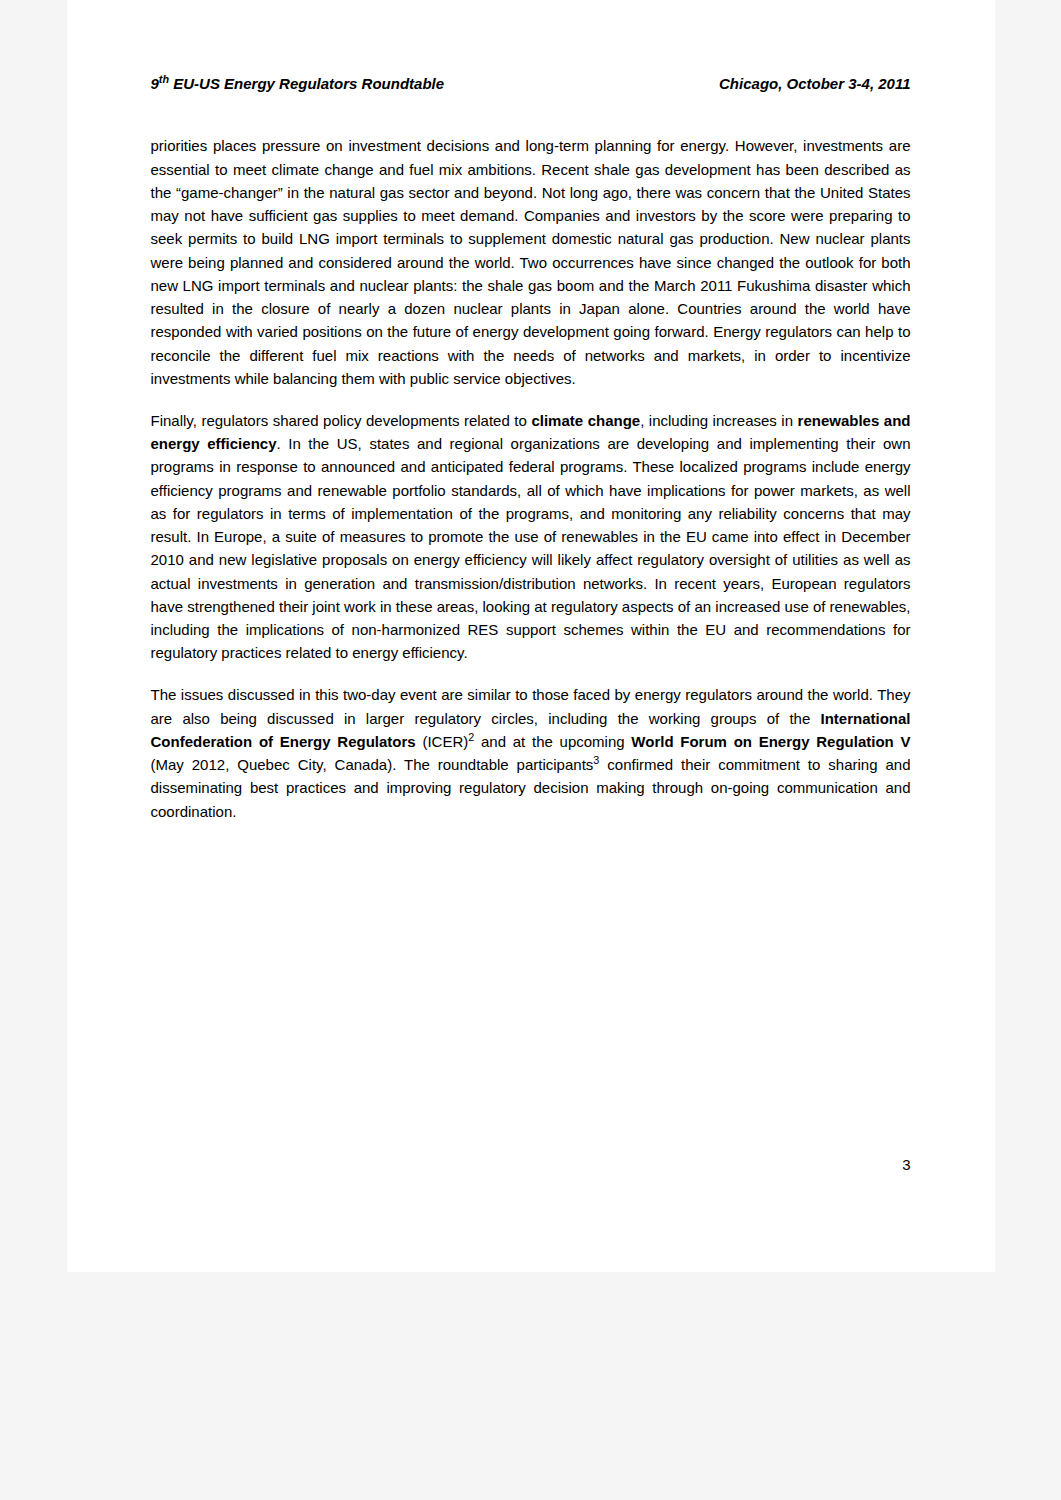9th EU-US Energy Regulators Roundtable Chicago, October 3-4, 2011
priorities places pressure on investment decisions and long-term planning for energy. However, investments are essential to meet climate change and fuel mix ambitions. Recent shale gas development has been described as the “game-changer” in the natural gas sector and beyond. Not long ago, there was concern that the United States may not have sufficient gas supplies to meet demand. Companies and investors by the score were preparing to seek permits to build LNG import terminals to supplement domestic natural gas production. New nuclear plants were being planned and considered around the world. Two occurrences have since changed the outlook for both new LNG import terminals and nuclear plants: the shale gas boom and the March 2011 Fukushima disaster which resulted in the closure of nearly a dozen nuclear plants in Japan alone. Countries around the world have responded with varied positions on the future of energy development going forward. Energy regulators can help to reconcile the different fuel mix reactions with the needs of networks and markets, in order to incentivize investments while balancing them with public service objectives.
Finally, regulators shared policy developments related to climate change, including increases in renewables and energy efficiency. In the US, states and regional organizations are developing and implementing their own programs in response to announced and anticipated federal programs. These localized programs include energy efficiency programs and renewable portfolio standards, all of which have implications for power markets, as well as for regulators in terms of implementation of the programs, and monitoring any reliability concerns that may result. In Europe, a suite of measures to promote the use of renewables in the EU came into effect in December 2010 and new legislative proposals on energy efficiency will likely affect regulatory oversight of utilities as well as actual investments in generation and transmission/distribution networks. In recent years, European regulators have strengthened their joint work in these areas, looking at regulatory aspects of an increased use of renewables, including the implications of non-harmonized RES support schemes within the EU and recommendations for regulatory practices related to energy efficiency.
The issues discussed in this two-day event are similar to those faced by energy regulators around the world. They are also being discussed in larger regulatory circles, including the working groups of the International Confederation of Energy Regulators (ICER)2 and at the upcoming World Forum on Energy Regulation V (May 2012, Quebec City, Canada). The roundtable participants3 confirmed their commitment to sharing and disseminating best practices and improving regulatory decision making through on-going communication and coordination.
3